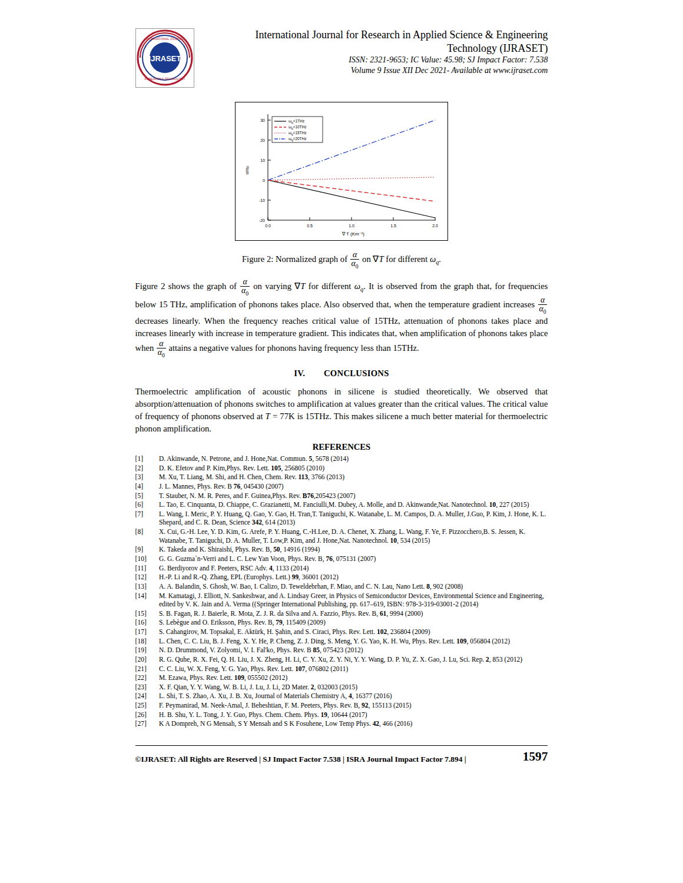IJRASET INTERNATIONAL JOURNAL RESEARCH & TECHNOLOGY
International Journal for Research in Applied Science & Engineering Technology (IJRASET)
ISSN: 2321-9653; IC Value: 45.98; SJ Impact Factor: 7.538
Volume 9 Issue XII Dec 2021- Available at www.ijraset.com
30 20 10 0 -10 -20 0.0 0.5 1.0 1.5 2.0 α/α₀ ∇ T (Km⁻¹) ωq=1THz ωq=10THz ωq=15THz ωq=20THz
Figure 2: Normalized graph of αα0 on ∇T for different ωq.
Figure 2 shows the graph of αα0 on varying ∇T for different ωq. It is observed from the graph that, for frequencies below 15 THz, amplification of phonons takes place. Also observed that, when the temperature gradient increases αα0 decreases linearly. When the frequency reaches critical value of 15THz, attenuation of phonons takes place and increases linearly with increase in temperature gradient. This indicates that, when amplification of phonons takes place when αα0 attains a negative values for phonons having frequency less than 15THz.
IV. CONCLUSIONS
Thermoelectric amplification of acoustic phonons in silicene is studied theoretically. We observed that absorption/attenuation of phonons switches to amplification at values greater than the critical values. The critical value of frequency of phonons observed at T = 77K is 15THz. This makes silicene a much better material for thermoelectric phonon amplification.
REFERENCES
D. Akinwande, N. Petrone, and J. Hone,Nat. Commun. 5, 5678 (2014)
D. K. Efetov and P. Kim,Phys. Rev. Lett. 105, 256805 (2010)
M. Xu, T. Liang, M. Shi, and H. Chen, Chem. Rev. 113, 3766 (2013)
J. L. Mannes, Phys. Rev. B 76, 045430 (2007)
T. Stauber, N. M. R. Peres, and F. Guinea,Phys. Rev. B76,205423 (2007)
L. Tao, E. Cinquanta, D. Chiappe, C. Grazianetti, M. Fanciulli,M. Dubey, A. Molle, and D. Akinwande,Nat. Nanotechnol. 10, 227 (2015)
L. Wang, I. Meric, P. Y. Huang, Q. Gao, Y. Gao, H. Tran,T. Taniguchi, K. Watanabe, L. M. Campos, D. A. Muller, J.Guo, P. Kim, J. Hone, K. L. Shepard, and C. R. Dean, Science 342, 614 (2013)
X. Cui, G.-H. Lee, Y. D. Kim, G. Arefe, P. Y. Huang, C.-H.Lee, D. A. Chenet, X. Zhang, L. Wang, F. Ye, F. Pizzocchero,B. S. Jessen, K. Watanabe, T. Taniguchi, D. A. Muller, T. Low,P. Kim, and J. Hone,Nat. Nanotechnol. 10, 534 (2015)
K. Takeda and K. Shiraishi, Phys. Rev. B, 50, 14916 (1994)
G. G. Guzma´n-Verri and L. C. Lew Yan Voon, Phys. Rev. B, 76, 075131 (2007)
G. Berdiyorov and F. Peeters, RSC Adv. 4, 1133 (2014)
H.-P. Li and R.-Q. Zhang, EPL (Europhys. Lett.) 99, 36001 (2012)
A. A. Balandin, S. Ghosh, W. Bao, I. Calizo, D. Teweldebrhan, F. Miao, and C. N. Lau, Nano Lett. 8, 902 (2008)
M. Kamatagi, J. Elliott, N. Sankeshwar, and A. Lindsay Greer, in Physics of Semiconductor Devices, Environmental Science and Engineering, edited by V. K. Jain and A. Verma ((Springer International Publishing, pp. 617–619, ISBN: 978-3-319-03001-2 (2014)
S. B. Fagan, R. J. Baierle, R. Mota, Z. J. R. da Silva and A. Fazzio, Phys. Rev. B, 61, 9994 (2000)
S. Lebègue and O. Eriksson, Phys. Rev. B, 79, 115409 (2009)
S. Cahangirov, M. Topsakal, E. Aktürk, H. Şahin, and S. Ciraci, Phys. Rev. Lett. 102, 236804 (2009)
L. Chen, C. C. Liu, B. J. Feng, X. Y. He, P. Cheng, Z. J. Ding, S. Meng, Y. G. Yao, K. H. Wu, Phys. Rev. Lett. 109, 056804 (2012)
N. D. Drummond, V. Zolyomi, V. I. Fal'ko, Phys. Rev. B 85, 075423 (2012)
R. G. Quhe, R. X. Fei, Q. H. Liu, J. X. Zheng, H. Li, C. Y. Xu, Z. Y. Ni, Y. Y. Wang, D. P. Yu, Z. X. Gao, J. Lu, Sci. Rep. 2, 853 (2012)
C. C. Liu, W. X. Feng, Y. G. Yao, Phys. Rev. Lett. 107, 076802 (2011)
M. Ezawa, Phys. Rev. Lett. 109, 055502 (2012)
X. F. Qian, Y. Y. Wang, W. B. Li, J. Lu, J. Li, 2D Mater. 2, 032003 (2015)
L. Shi, T. S. Zhao, A. Xu, J. B. Xu, Journal of Materials Chemistry A, 4, 16377 (2016)
F. Peymanirad, M. Neek-Amal, J. Beheshtian, F. M. Peeters, Phys. Rev. B, 92, 155113 (2015)
H. B. Shu, Y. L. Tong, J. Y. Guo, Phys. Chem. Chem. Phys. 19, 10644 (2017)
K A Dompreh, N G Mensah, S Y Mensah and S K Fosuhene, Low Temp Phys. 42, 466 (2016)
©IJRASET: All Rights are Reserved | SJ Impact Factor 7.538 | ISRA Journal Impact Factor 7.894 |
1597